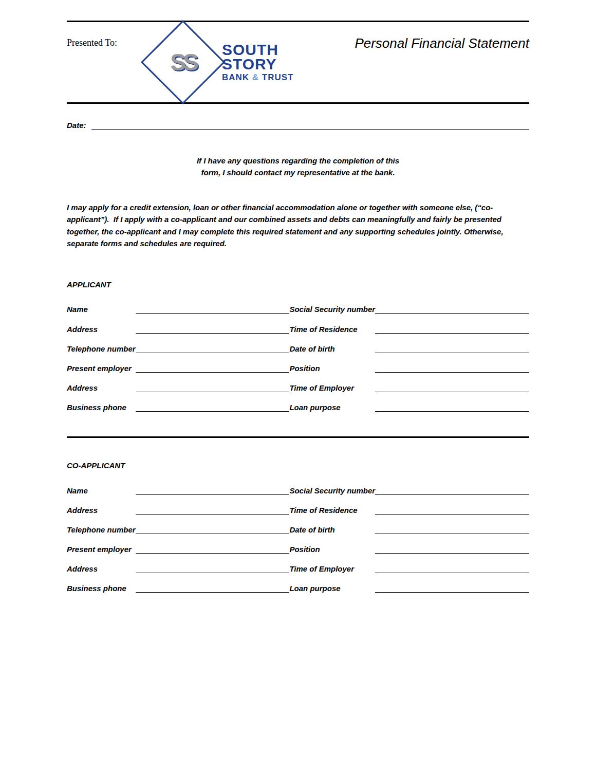Presented To:
SS
SOUTH
STORY
BANK & TRUST
Personal Financial Statement
Date:
If I have any questions regarding the completion of this
form, I should contact my representative at the bank.
I may apply for a credit extension, loan or other financial accommodation alone or together with someone else, (“co-applicant”). If I apply with a co-applicant and our combined assets and debts can meaningfully and fairly be presented together, the co-applicant and I may complete this required statement and any supporting schedules jointly. Otherwise, separate forms and schedules are required.
APPLICANT
| Name | | | Social Security number | |
| Address | | | Time of Residence | |
| Telephone number | | | Date of birth | |
| Present employer | | | Position | |
| Address | | | Time of Employer | |
| Business phone | | | Loan purpose | |
CO-APPLICANT
| Name | | | Social Security number | |
| Address | | | Time of Residence | |
| Telephone number | | | Date of birth | |
| Present employer | | | Position | |
| Address | | | Time of Employer | |
| Business phone | | | Loan purpose | |